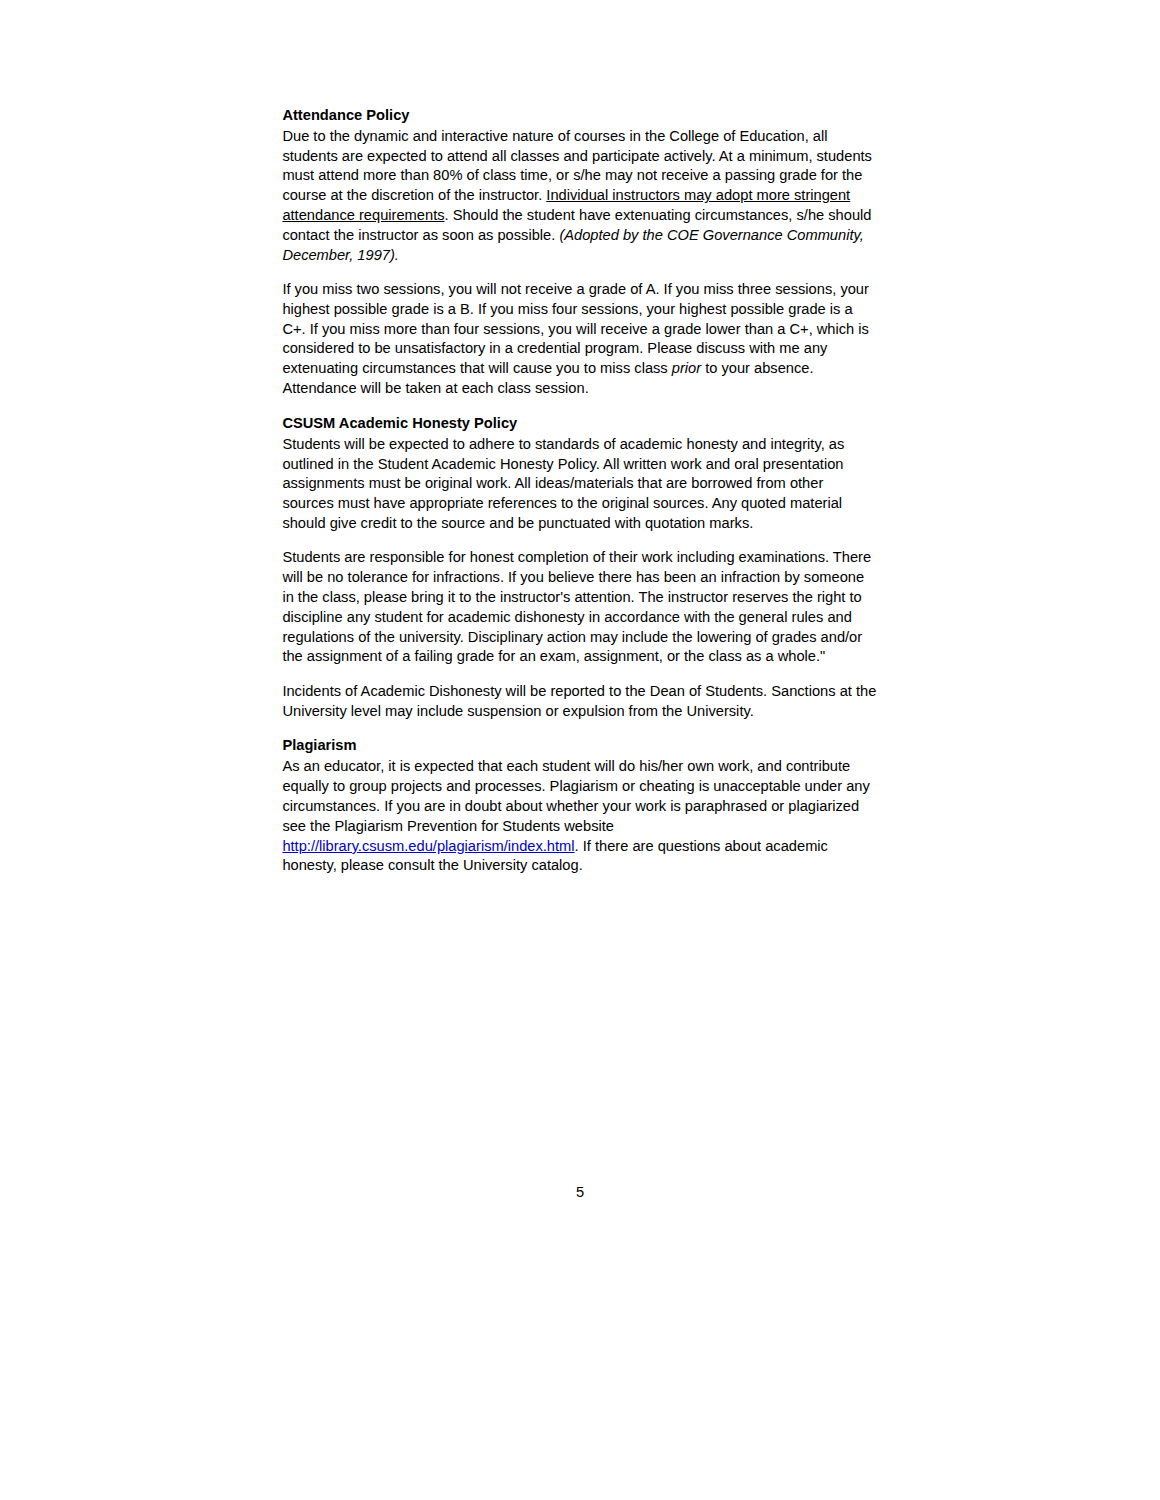Attendance Policy
Due to the dynamic and interactive nature of courses in the College of Education, all students are expected to attend all classes and participate actively. At a minimum, students must attend more than 80% of class time, or s/he may not receive a passing grade for the course at the discretion of the instructor. Individual instructors may adopt more stringent attendance requirements. Should the student have extenuating circumstances, s/he should contact the instructor as soon as possible. (Adopted by the COE Governance Community, December, 1997).
If you miss two sessions, you will not receive a grade of A. If you miss three sessions, your highest possible grade is a B. If you miss four sessions, your highest possible grade is a C+. If you miss more than four sessions, you will receive a grade lower than a C+, which is considered to be unsatisfactory in a credential program. Please discuss with me any extenuating circumstances that will cause you to miss class prior to your absence. Attendance will be taken at each class session.
CSUSM Academic Honesty Policy
Students will be expected to adhere to standards of academic honesty and integrity, as outlined in the Student Academic Honesty Policy. All written work and oral presentation assignments must be original work. All ideas/materials that are borrowed from other sources must have appropriate references to the original sources. Any quoted material should give credit to the source and be punctuated with quotation marks.
Students are responsible for honest completion of their work including examinations. There will be no tolerance for infractions. If you believe there has been an infraction by someone in the class, please bring it to the instructor's attention. The instructor reserves the right to discipline any student for academic dishonesty in accordance with the general rules and regulations of the university. Disciplinary action may include the lowering of grades and/or the assignment of a failing grade for an exam, assignment, or the class as a whole."
Incidents of Academic Dishonesty will be reported to the Dean of Students. Sanctions at the University level may include suspension or expulsion from the University.
Plagiarism
As an educator, it is expected that each student will do his/her own work, and contribute equally to group projects and processes. Plagiarism or cheating is unacceptable under any circumstances. If you are in doubt about whether your work is paraphrased or plagiarized see the Plagiarism Prevention for Students website http://library.csusm.edu/plagiarism/index.html. If there are questions about academic honesty, please consult the University catalog.
5